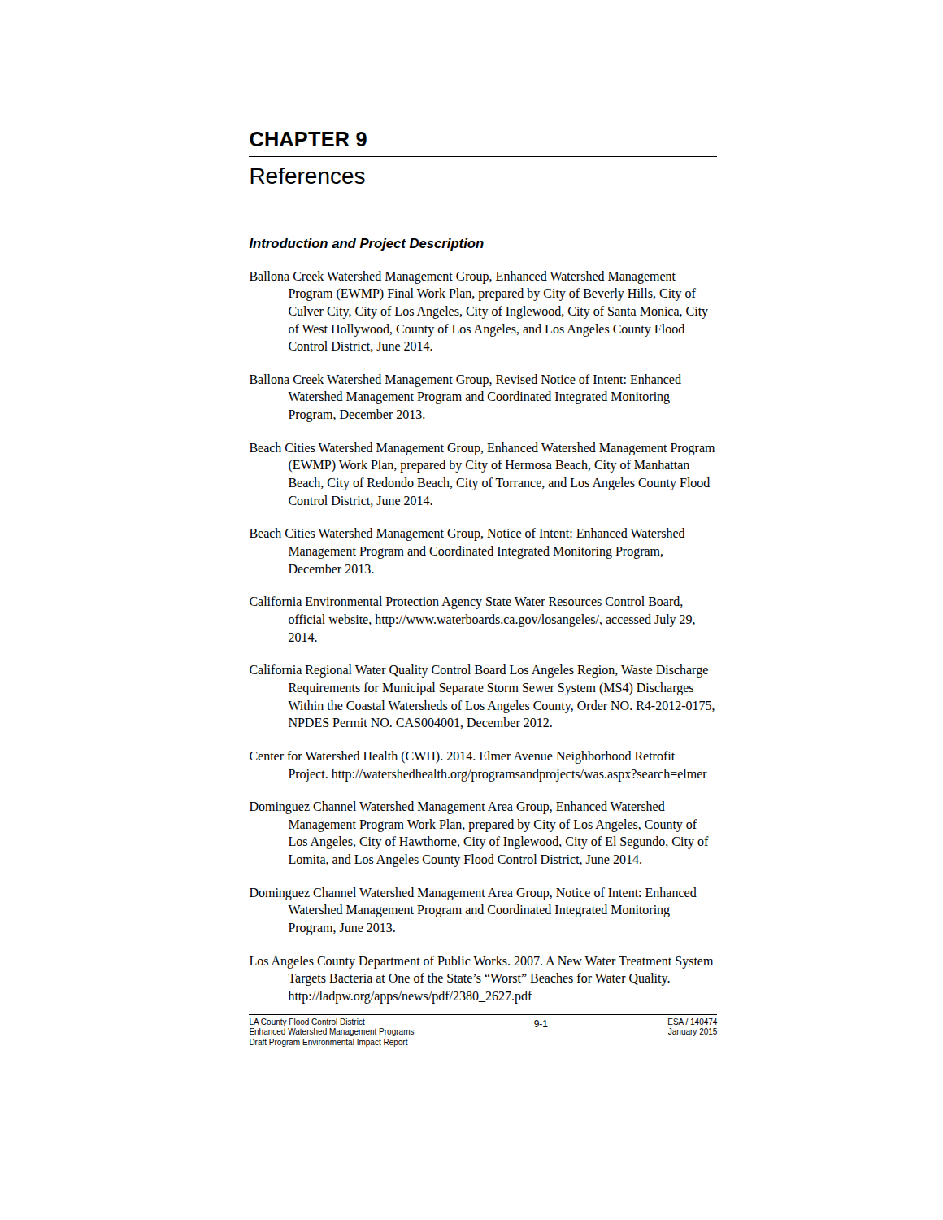CHAPTER 9
References
Introduction and Project Description
Ballona Creek Watershed Management Group, Enhanced Watershed Management Program (EWMP) Final Work Plan, prepared by City of Beverly Hills, City of Culver City, City of Los Angeles, City of Inglewood, City of Santa Monica, City of West Hollywood, County of Los Angeles, and Los Angeles County Flood Control District, June 2014.
Ballona Creek Watershed Management Group, Revised Notice of Intent: Enhanced Watershed Management Program and Coordinated Integrated Monitoring Program, December 2013.
Beach Cities Watershed Management Group, Enhanced Watershed Management Program (EWMP) Work Plan, prepared by City of Hermosa Beach, City of Manhattan Beach, City of Redondo Beach, City of Torrance, and Los Angeles County Flood Control District, June 2014.
Beach Cities Watershed Management Group, Notice of Intent: Enhanced Watershed Management Program and Coordinated Integrated Monitoring Program, December 2013.
California Environmental Protection Agency State Water Resources Control Board, official website, http://www.waterboards.ca.gov/losangeles/, accessed July 29, 2014.
California Regional Water Quality Control Board Los Angeles Region, Waste Discharge Requirements for Municipal Separate Storm Sewer System (MS4) Discharges Within the Coastal Watersheds of Los Angeles County, Order NO. R4-2012-0175, NPDES Permit NO. CAS004001, December 2012.
Center for Watershed Health (CWH). 2014. Elmer Avenue Neighborhood Retrofit Project. http://watershedhealth.org/programsandprojects/was.aspx?search=elmer
Dominguez Channel Watershed Management Area Group, Enhanced Watershed Management Program Work Plan, prepared by City of Los Angeles, County of Los Angeles, City of Hawthorne, City of Inglewood, City of El Segundo, City of Lomita, and Los Angeles County Flood Control District, June 2014.
Dominguez Channel Watershed Management Area Group, Notice of Intent: Enhanced Watershed Management Program and Coordinated Integrated Monitoring Program, June 2013.
Los Angeles County Department of Public Works. 2007. A New Water Treatment System Targets Bacteria at One of the State’s “Worst” Beaches for Water Quality. http://ladpw.org/apps/news/pdf/2380_2627.pdf
LA County Flood Control District
Enhanced Watershed Management Programs
Draft Program Environmental Impact Report
9-1
ESA / 140474
January 2015